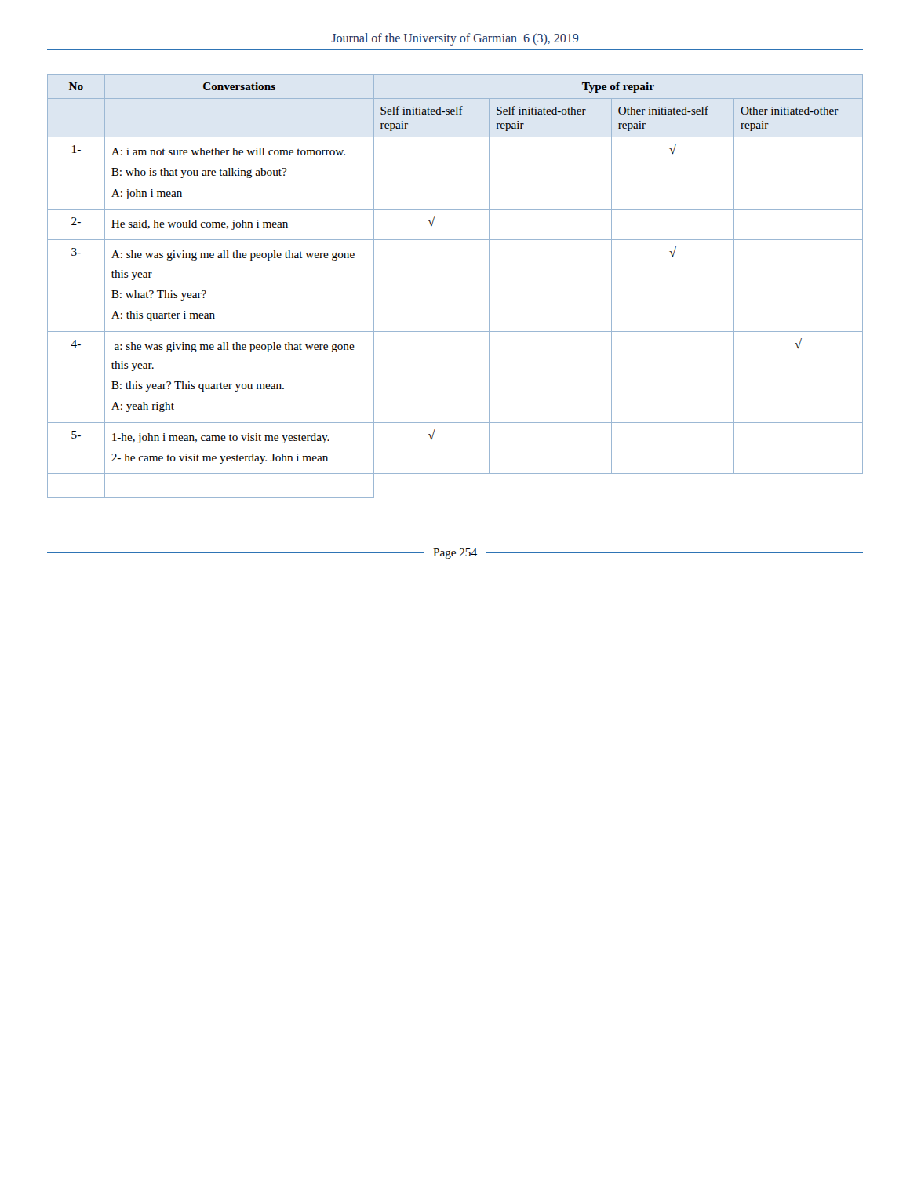Journal of the University of Garmian 6 (3), 2019
| No | Conversations | Type of repair |
| --- | --- | --- |
| | | Self initiated-self repair | Self initiated-other repair | Other initiated-self repair | Other initiated-other repair |
| 1- | A: i am not sure whether he will come tomorrow. B: who is that you are talking about? A: john i mean | | | √ | |
| 2- | He said, he would come, john i mean | √ | | | |
| 3- | A: she was giving me all the people that were gone this year B: what? This year? A: this quarter i mean | | | √ | |
| 4- | a: she was giving me all the people that were gone this year. B: this year? This quarter you mean. A: yeah right | | | | √ |
| 5- | 1-he, john i mean, came to visit me yesterday. 2- he came to visit me yesterday. John i mean | √ | | | |
Page 254